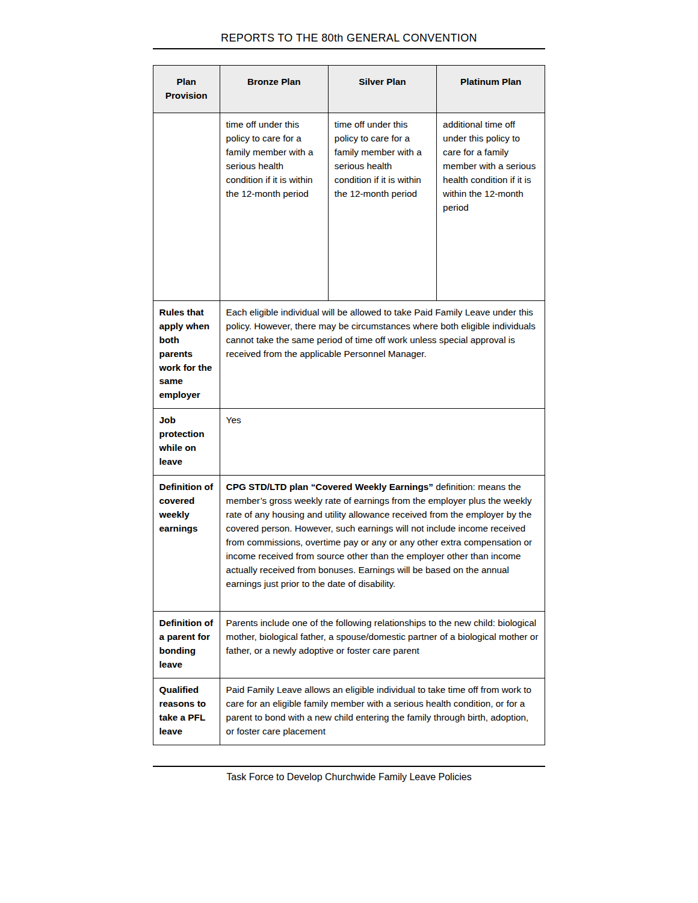REPORTS TO THE 80th GENERAL CONVENTION
| Plan Provision | Bronze Plan | Silver Plan | Platinum Plan |
| --- | --- | --- | --- |
| | time off under this policy to care for a family member with a serious health condition if it is within the 12-month period | time off under this policy to care for a family member with a serious health condition if it is within the 12-month period | additional time off under this policy to care for a family member with a serious health condition if it is within the 12-month period |
| Rules that apply when both parents work for the same employer | Each eligible individual will be allowed to take Paid Family Leave under this policy. However, there may be circumstances where both eligible individuals cannot take the same period of time off work unless special approval is received from the applicable Personnel Manager. |
| Job protection while on leave | Yes |
| Definition of covered weekly earnings | CPG STD/LTD plan “Covered Weekly Earnings” definition: means the member’s gross weekly rate of earnings from the employer plus the weekly rate of any housing and utility allowance received from the employer by the covered person. However, such earnings will not include income received from commissions, overtime pay or any or any other extra compensation or income received from source other than the employer other than income actually received from bonuses. Earnings will be based on the annual earnings just prior to the date of disability. |
| Definition of a parent for bonding leave | Parents include one of the following relationships to the new child: biological mother, biological father, a spouse/domestic partner of a biological mother or father, or a newly adoptive or foster care parent |
| Qualified reasons to take a PFL leave | Paid Family Leave allows an eligible individual to take time off from work to care for an eligible family member with a serious health condition, or for a parent to bond with a new child entering the family through birth, adoption, or foster care placement |
Task Force to Develop Churchwide Family Leave Policies